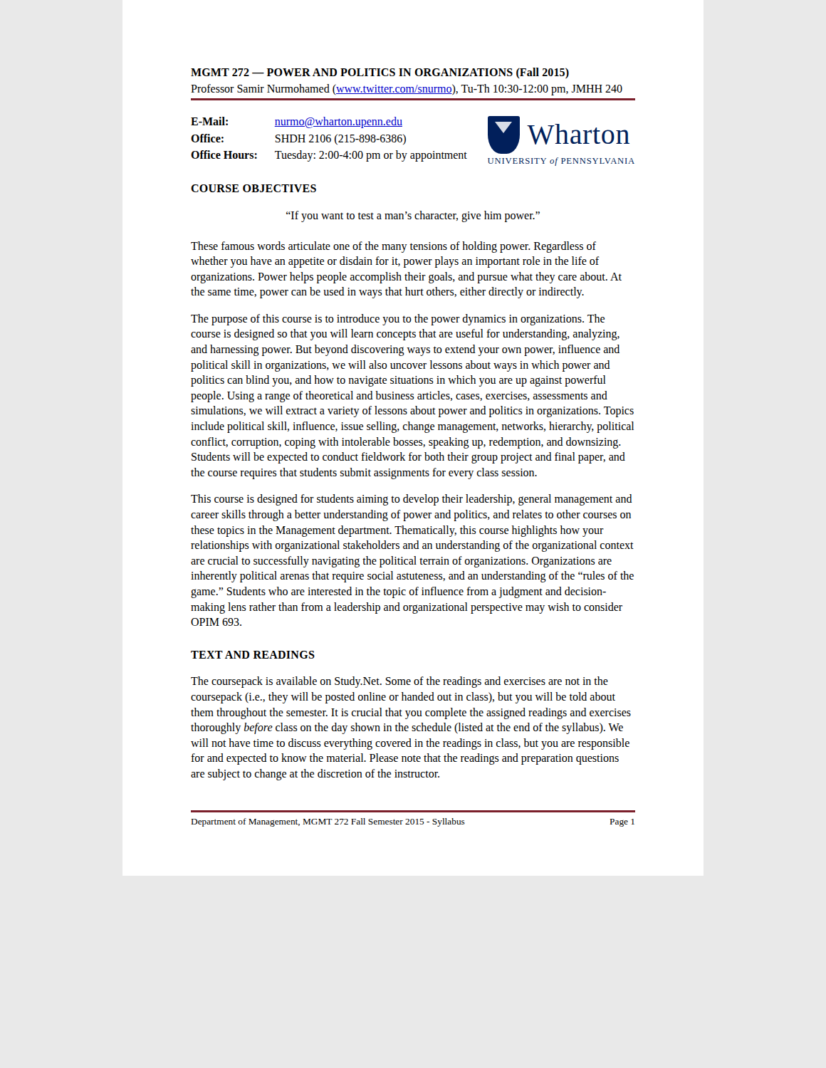MGMT 272 — POWER AND POLITICS IN ORGANIZATIONS (Fall 2015)
Professor Samir Nurmohamed (www.twitter.com/snurmo), Tu-Th 10:30-12:00 pm, JMHH 240
| E-Mail: | nurmo@wharton.upenn.edu |
| Office: | SHDH 2106 (215-898-6386) |
| Office Hours: | Tuesday: 2:00-4:00 pm or by appointment |
Wharton
University of Pennsylvania
COURSE OBJECTIVES
“If you want to test a man’s character, give him power.”
These famous words articulate one of the many tensions of holding power. Regardless of whether you have an appetite or disdain for it, power plays an important role in the life of organizations. Power helps people accomplish their goals, and pursue what they care about. At the same time, power can be used in ways that hurt others, either directly or indirectly.
The purpose of this course is to introduce you to the power dynamics in organizations. The course is designed so that you will learn concepts that are useful for understanding, analyzing, and harnessing power. But beyond discovering ways to extend your own power, influence and political skill in organizations, we will also uncover lessons about ways in which power and politics can blind you, and how to navigate situations in which you are up against powerful people. Using a range of theoretical and business articles, cases, exercises, assessments and simulations, we will extract a variety of lessons about power and politics in organizations. Topics include political skill, influence, issue selling, change management, networks, hierarchy, political conflict, corruption, coping with intolerable bosses, speaking up, redemption, and downsizing. Students will be expected to conduct fieldwork for both their group project and final paper, and the course requires that students submit assignments for every class session.
This course is designed for students aiming to develop their leadership, general management and career skills through a better understanding of power and politics, and relates to other courses on these topics in the Management department. Thematically, this course highlights how your relationships with organizational stakeholders and an understanding of the organizational context are crucial to successfully navigating the political terrain of organizations. Organizations are inherently political arenas that require social astuteness, and an understanding of the “rules of the game.” Students who are interested in the topic of influence from a judgment and decision-making lens rather than from a leadership and organizational perspective may wish to consider OPIM 693.
TEXT AND READINGS
The coursepack is available on Study.Net. Some of the readings and exercises are not in the coursepack (i.e., they will be posted online or handed out in class), but you will be told about them throughout the semester. It is crucial that you complete the assigned readings and exercises thoroughly before class on the day shown in the schedule (listed at the end of the syllabus). We will not have time to discuss everything covered in the readings in class, but you are responsible for and expected to know the material. Please note that the readings and preparation questions are subject to change at the discretion of the instructor.
Department of Management, MGMT 272 Fall Semester 2015 - Syllabus Page 1